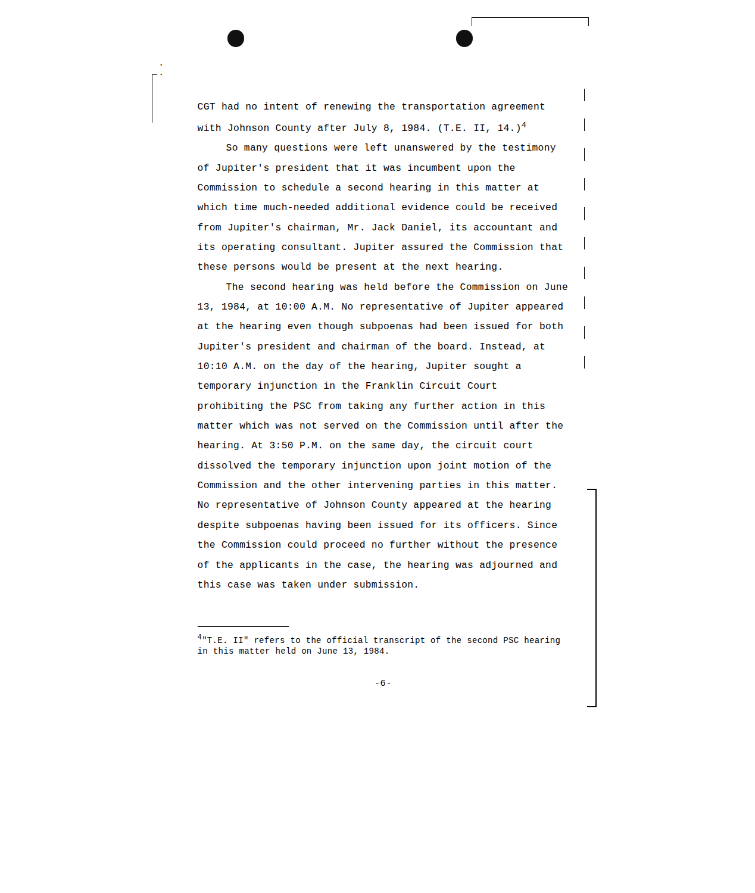.
.
CGT had no intent of renewing the transportation agreement with Johnson County after July 8, 1984. (T.E. II, 14.)4
So many questions were left unanswered by the testimony of Jupiter's president that it was incumbent upon the Commission to schedule a second hearing in this matter at which time much-needed additional evidence could be received from Jupiter's chairman, Mr. Jack Daniel, its accountant and its operating consultant. Jupiter assured the Commission that these persons would be present at the next hearing.
The second hearing was held before the Commission on June 13, 1984, at 10:00 A.M. No representative of Jupiter appeared at the hearing even though subpoenas had been issued for both Jupiter's president and chairman of the board. Instead, at 10:10 A.M. on the day of the hearing, Jupiter sought a temporary injunction in the Franklin Circuit Court prohibiting the PSC from taking any further action in this matter which was not served on the Commission until after the hearing. At 3:50 P.M. on the same day, the circuit court dissolved the temporary injunction upon joint motion of the Commission and the other intervening parties in this matter. No representative of Johnson County appeared at the hearing despite subpoenas having been issued for its officers. Since the Commission could proceed no further without the presence of the applicants in the case, the hearing was adjourned and this case was taken under submission.
4"T.E. II" refers to the official transcript of the second PSC hearing in this matter held on June 13, 1984.
-6-